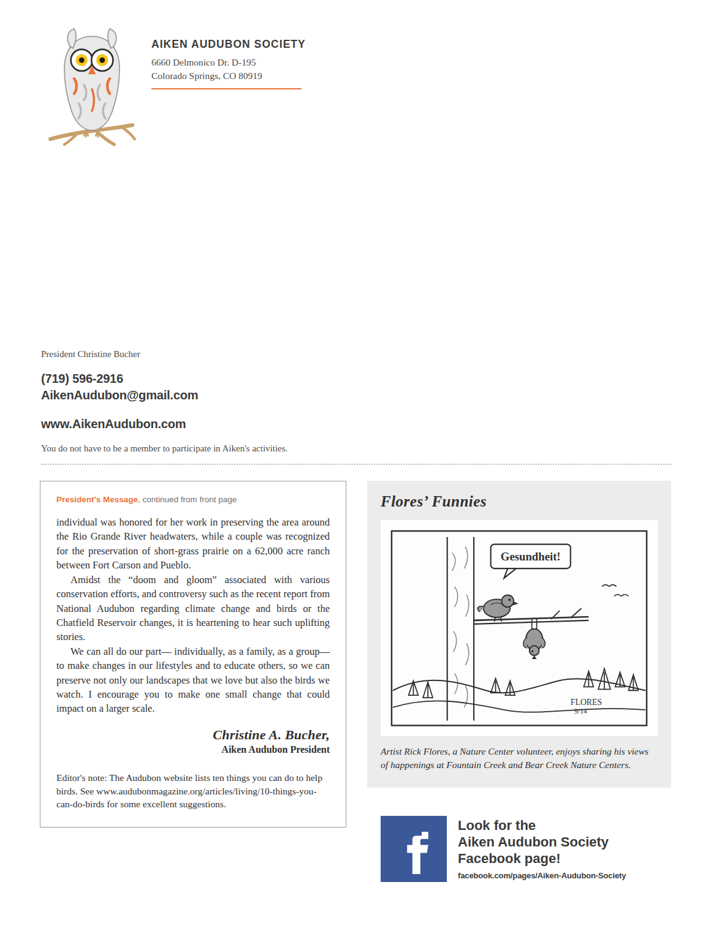AIKEN AUDUBON SOCIETY
6660 Delmonico Dr. D-195
Colorado Springs, CO 80919
President Christine Bucher
(719) 596-2916
AikenAudubon@gmail.com
www.AikenAudubon.com
You do not have to be a member to participate in Aiken's activities.
President's Message, continued from front page
individual was honored for her work in preserving the area around the Rio Grande River headwaters, while a couple was recognized for the preservation of short-grass prairie on a 62,000 acre ranch between Fort Carson and Pueblo.
Amidst the “doom and gloom” associated with various conservation efforts, and controversy such as the recent report from National Audubon regarding climate change and birds or the Chatfield Reservoir changes, it is heartening to hear such uplifting stories.
We can all do our part— individually, as a family, as a group—to make changes in our lifestyles and to educate others, so we can preserve not only our landscapes that we love but also the birds we watch. I encourage you to make one small change that could impact on a larger scale.
Christine A. Bucher,
Aiken Audubon President
Editor's note: The Audubon website lists ten things you can do to help birds. See www.audubonmagazine.org/articles/living/10-things-you-can-do-birds for some excellent suggestions.
Flores’ Funnies
Gesundheit! FLORES 9/14
Artist Rick Flores, a Nature Center volunteer, enjoys sharing his views of happenings at Fountain Creek and Bear Creek Nature Centers.
Look for the
Aiken Audubon Society
Facebook page!
facebook.com/pages/Aiken-Audubon-Society